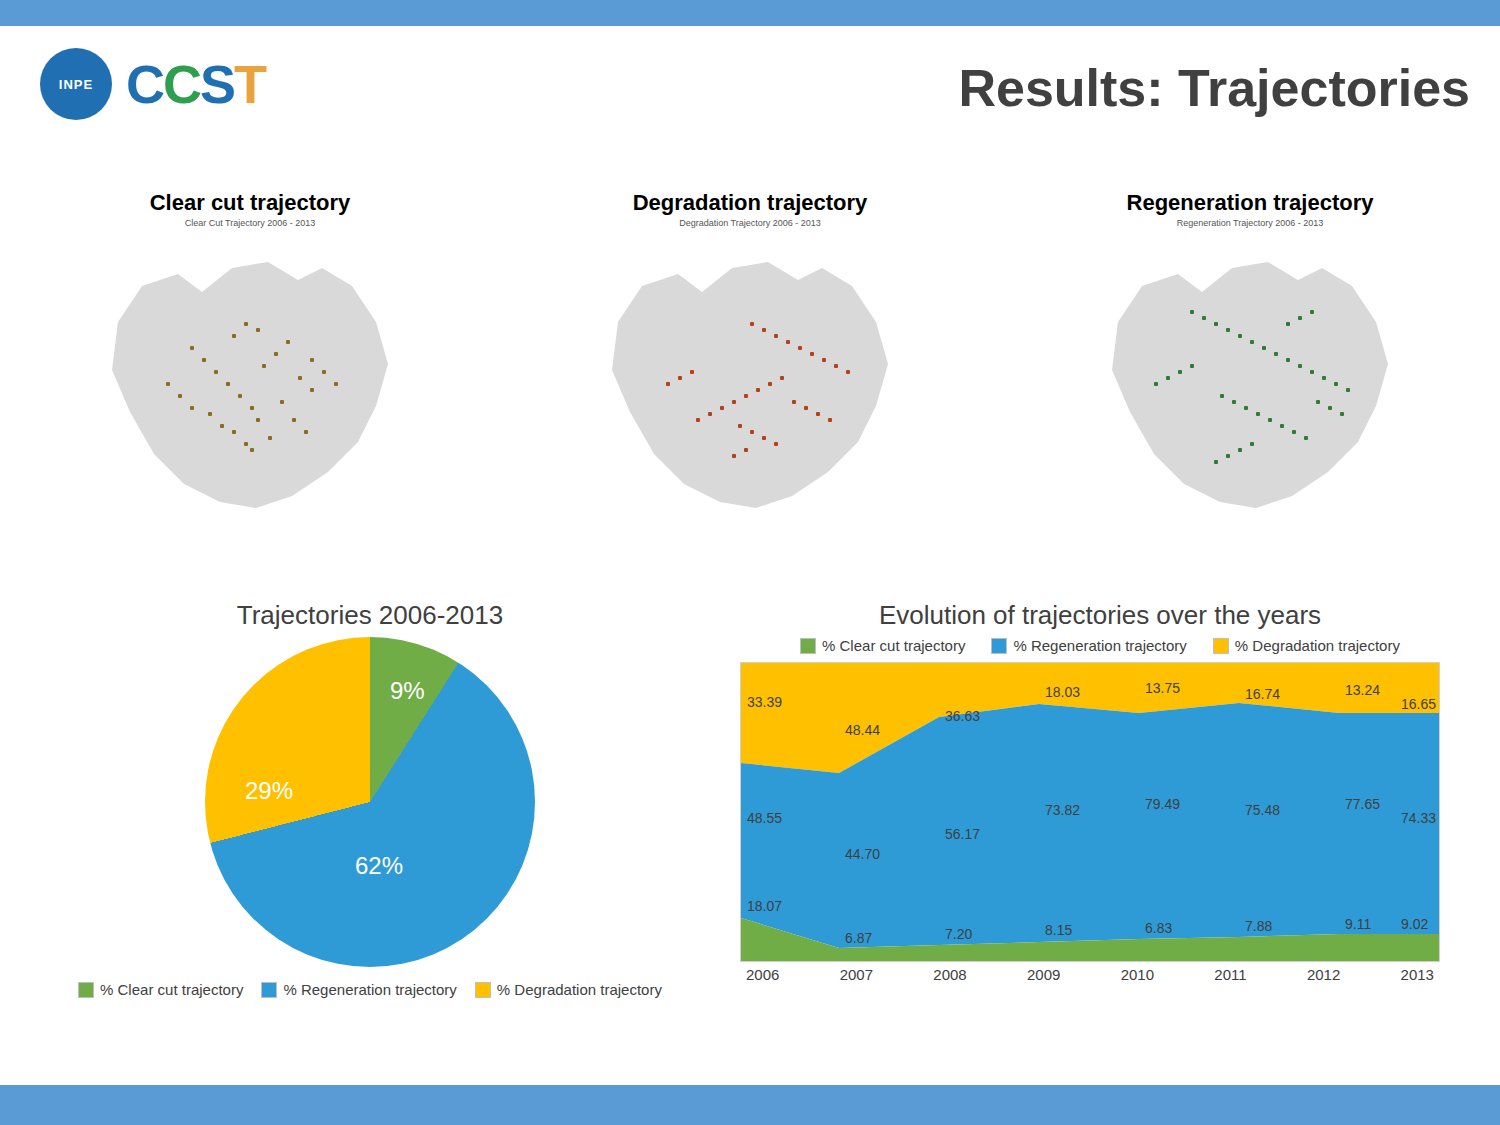INPE
CCST
Results: Trajectories
Clear cut trajectory
Clear Cut Trajectory 2006 - 2013
Degradation trajectory
Degradation Trajectory 2006 - 2013
Regeneration trajectory
Regeneration Trajectory 2006 - 2013
Trajectories 2006-2013
9%
62%
29%
% Clear cut trajectory
% Regeneration trajectory
% Degradation trajectory
Evolution of trajectories over the years
% Clear cut trajectory
% Regeneration trajectory
% Degradation trajectory
33.39 48.44 36.63 18.03 13.75 16.74 13.24 16.65 48.55 44.70 56.17 73.82 79.49 75.48 77.65 74.33 18.07 6.87 7.20 8.15 6.83 7.88 9.11 9.02
2006200720082009 2010201120122013